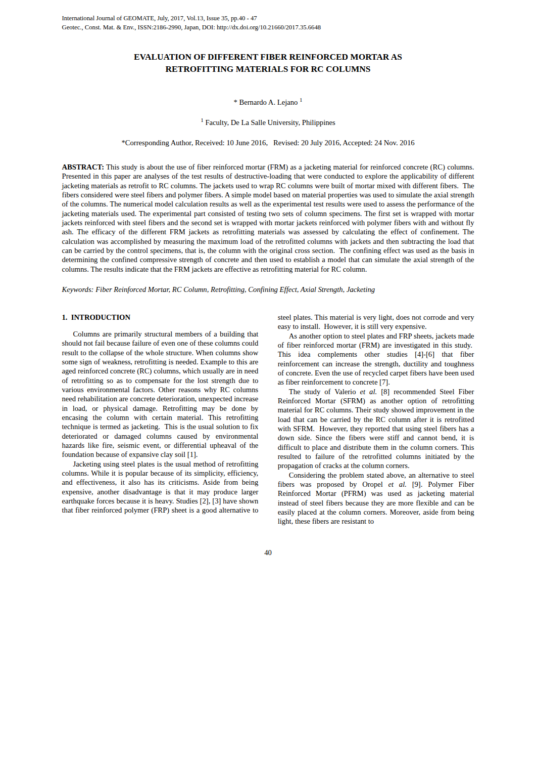International Journal of GEOMATE, July, 2017, Vol.13, Issue 35, pp.40 - 47
Geotec., Const. Mat. & Env., ISSN:2186-2990, Japan, DOI: http://dx.doi.org/10.21660/2017.35.6648
Evaluation of Different Fiber Reinforced Mortar as
Retrofitting Materials for RC Columns
* Bernardo A. Lejano 1
1 Faculty, De La Salle University, Philippines
*Corresponding Author, Received: 10 June 2016, Revised: 20 July 2016, Accepted: 24 Nov. 2016
ABSTRACT: This study is about the use of fiber reinforced mortar (FRM) as a jacketing material for reinforced concrete (RC) columns. Presented in this paper are analyses of the test results of destructive-loading that were conducted to explore the applicability of different jacketing materials as retrofit to RC columns. The jackets used to wrap RC columns were built of mortar mixed with different fibers. The fibers considered were steel fibers and polymer fibers. A simple model based on material properties was used to simulate the axial strength of the columns. The numerical model calculation results as well as the experimental test results were used to assess the performance of the jacketing materials used. The experimental part consisted of testing two sets of column specimens. The first set is wrapped with mortar jackets reinforced with steel fibers and the second set is wrapped with mortar jackets reinforced with polymer fibers with and without fly ash. The efficacy of the different FRM jackets as retrofitting materials was assessed by calculating the effect of confinement. The calculation was accomplished by measuring the maximum load of the retrofitted columns with jackets and then subtracting the load that can be carried by the control specimens, that is, the column with the original cross section. The confining effect was used as the basis in determining the confined compressive strength of concrete and then used to establish a model that can simulate the axial strength of the columns. The results indicate that the FRM jackets are effective as retrofitting material for RC column.
Keywords: Fiber Reinforced Mortar, RC Column, Retrofitting, Confining Effect, Axial Strength, Jacketing
1. Introduction
Columns are primarily structural members of a building that should not fail because failure of even one of these columns could result to the collapse of the whole structure. When columns show some sign of weakness, retrofitting is needed. Example to this are aged reinforced concrete (RC) columns, which usually are in need of retrofitting so as to compensate for the lost strength due to various environmental factors. Other reasons why RC columns need rehabilitation are concrete deterioration, unexpected increase in load, or physical damage. Retrofitting may be done by encasing the column with certain material. This retrofitting technique is termed as jacketing. This is the usual solution to fix deteriorated or damaged columns caused by environmental hazards like fire, seismic event, or differential upheaval of the foundation because of expansive clay soil [1].
Jacketing using steel plates is the usual method of retrofitting columns. While it is popular because of its simplicity, efficiency, and effectiveness, it also has its criticisms. Aside from being expensive, another disadvantage is that it may produce larger earthquake forces because it is heavy. Studies [2], [3] have shown that fiber reinforced polymer (FRP) sheet is a good alternative to steel plates. This material is very light, does not corrode and very easy to install. However, it is still very expensive.
As another option to steel plates and FRP sheets, jackets made of fiber reinforced mortar (FRM) are investigated in this study. This idea complements other studies [4]-[6] that fiber reinforcement can increase the strength, ductility and toughness of concrete. Even the use of recycled carpet fibers have been used as fiber reinforcement to concrete [7].
The study of Valerio et al. [8] recommended Steel Fiber Reinforced Mortar (SFRM) as another option of retrofitting material for RC columns. Their study showed improvement in the load that can be carried by the RC column after it is retrofitted with SFRM. However, they reported that using steel fibers has a down side. Since the fibers were stiff and cannot bend, it is difficult to place and distribute them in the column corners. This resulted to failure of the retrofitted columns initiated by the propagation of cracks at the column corners.
Considering the problem stated above, an alternative to steel fibers was proposed by Oropel et al. [9]. Polymer Fiber Reinforced Mortar (PFRM) was used as jacketing material instead of steel fibers because they are more flexible and can be easily placed at the column corners. Moreover, aside from being light, these fibers are resistant to
40